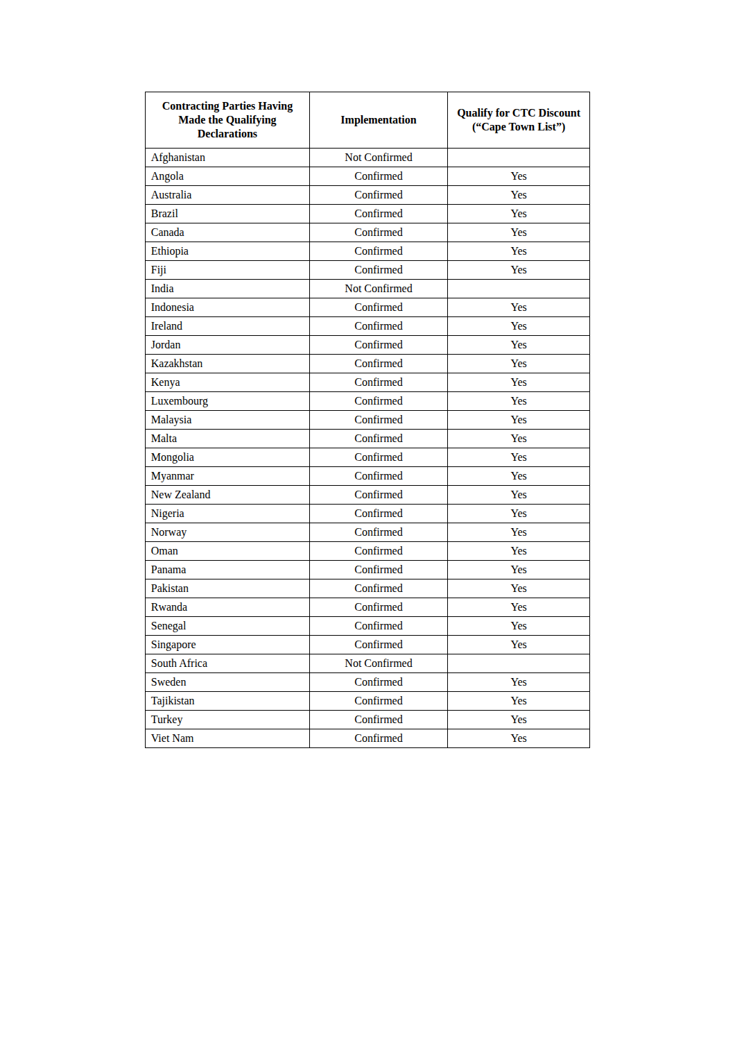| Contracting Parties Having Made the Qualifying Declarations | Implementation | Qualify for CTC Discount (“Cape Town List”) |
| --- | --- | --- |
| Afghanistan | Not Confirmed | |
| Angola | Confirmed | Yes |
| Australia | Confirmed | Yes |
| Brazil | Confirmed | Yes |
| Canada | Confirmed | Yes |
| Ethiopia | Confirmed | Yes |
| Fiji | Confirmed | Yes |
| India | Not Confirmed | |
| Indonesia | Confirmed | Yes |
| Ireland | Confirmed | Yes |
| Jordan | Confirmed | Yes |
| Kazakhstan | Confirmed | Yes |
| Kenya | Confirmed | Yes |
| Luxembourg | Confirmed | Yes |
| Malaysia | Confirmed | Yes |
| Malta | Confirmed | Yes |
| Mongolia | Confirmed | Yes |
| Myanmar | Confirmed | Yes |
| New Zealand | Confirmed | Yes |
| Nigeria | Confirmed | Yes |
| Norway | Confirmed | Yes |
| Oman | Confirmed | Yes |
| Panama | Confirmed | Yes |
| Pakistan | Confirmed | Yes |
| Rwanda | Confirmed | Yes |
| Senegal | Confirmed | Yes |
| Singapore | Confirmed | Yes |
| South Africa | Not Confirmed | |
| Sweden | Confirmed | Yes |
| Tajikistan | Confirmed | Yes |
| Turkey | Confirmed | Yes |
| Viet Nam | Confirmed | Yes |